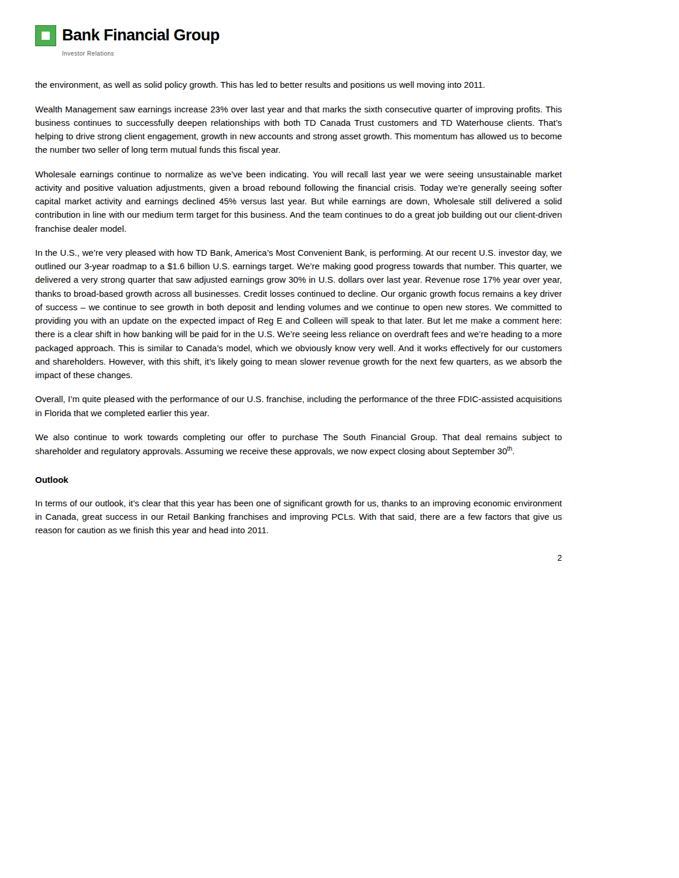Bank Financial Group
Investor Relations
the environment, as well as solid policy growth. This has led to better results and positions us well moving into 2011.
Wealth Management saw earnings increase 23% over last year and that marks the sixth consecutive quarter of improving profits. This business continues to successfully deepen relationships with both TD Canada Trust customers and TD Waterhouse clients. That’s helping to drive strong client engagement, growth in new accounts and strong asset growth. This momentum has allowed us to become the number two seller of long term mutual funds this fiscal year.
Wholesale earnings continue to normalize as we’ve been indicating. You will recall last year we were seeing unsustainable market activity and positive valuation adjustments, given a broad rebound following the financial crisis. Today we’re generally seeing softer capital market activity and earnings declined 45% versus last year. But while earnings are down, Wholesale still delivered a solid contribution in line with our medium term target for this business. And the team continues to do a great job building out our client-driven franchise dealer model.
In the U.S., we’re very pleased with how TD Bank, America’s Most Convenient Bank, is performing. At our recent U.S. investor day, we outlined our 3-year roadmap to a $1.6 billion U.S. earnings target. We’re making good progress towards that number. This quarter, we delivered a very strong quarter that saw adjusted earnings grow 30% in U.S. dollars over last year. Revenue rose 17% year over year, thanks to broad-based growth across all businesses. Credit losses continued to decline. Our organic growth focus remains a key driver of success – we continue to see growth in both deposit and lending volumes and we continue to open new stores. We committed to providing you with an update on the expected impact of Reg E and Colleen will speak to that later. But let me make a comment here: there is a clear shift in how banking will be paid for in the U.S. We’re seeing less reliance on overdraft fees and we’re heading to a more packaged approach. This is similar to Canada’s model, which we obviously know very well. And it works effectively for our customers and shareholders. However, with this shift, it’s likely going to mean slower revenue growth for the next few quarters, as we absorb the impact of these changes.
Overall, I’m quite pleased with the performance of our U.S. franchise, including the performance of the three FDIC-assisted acquisitions in Florida that we completed earlier this year.
We also continue to work towards completing our offer to purchase The South Financial Group. That deal remains subject to shareholder and regulatory approvals. Assuming we receive these approvals, we now expect closing about September 30th.
Outlook
In terms of our outlook, it’s clear that this year has been one of significant growth for us, thanks to an improving economic environment in Canada, great success in our Retail Banking franchises and improving PCLs. With that said, there are a few factors that give us reason for caution as we finish this year and head into 2011.
2